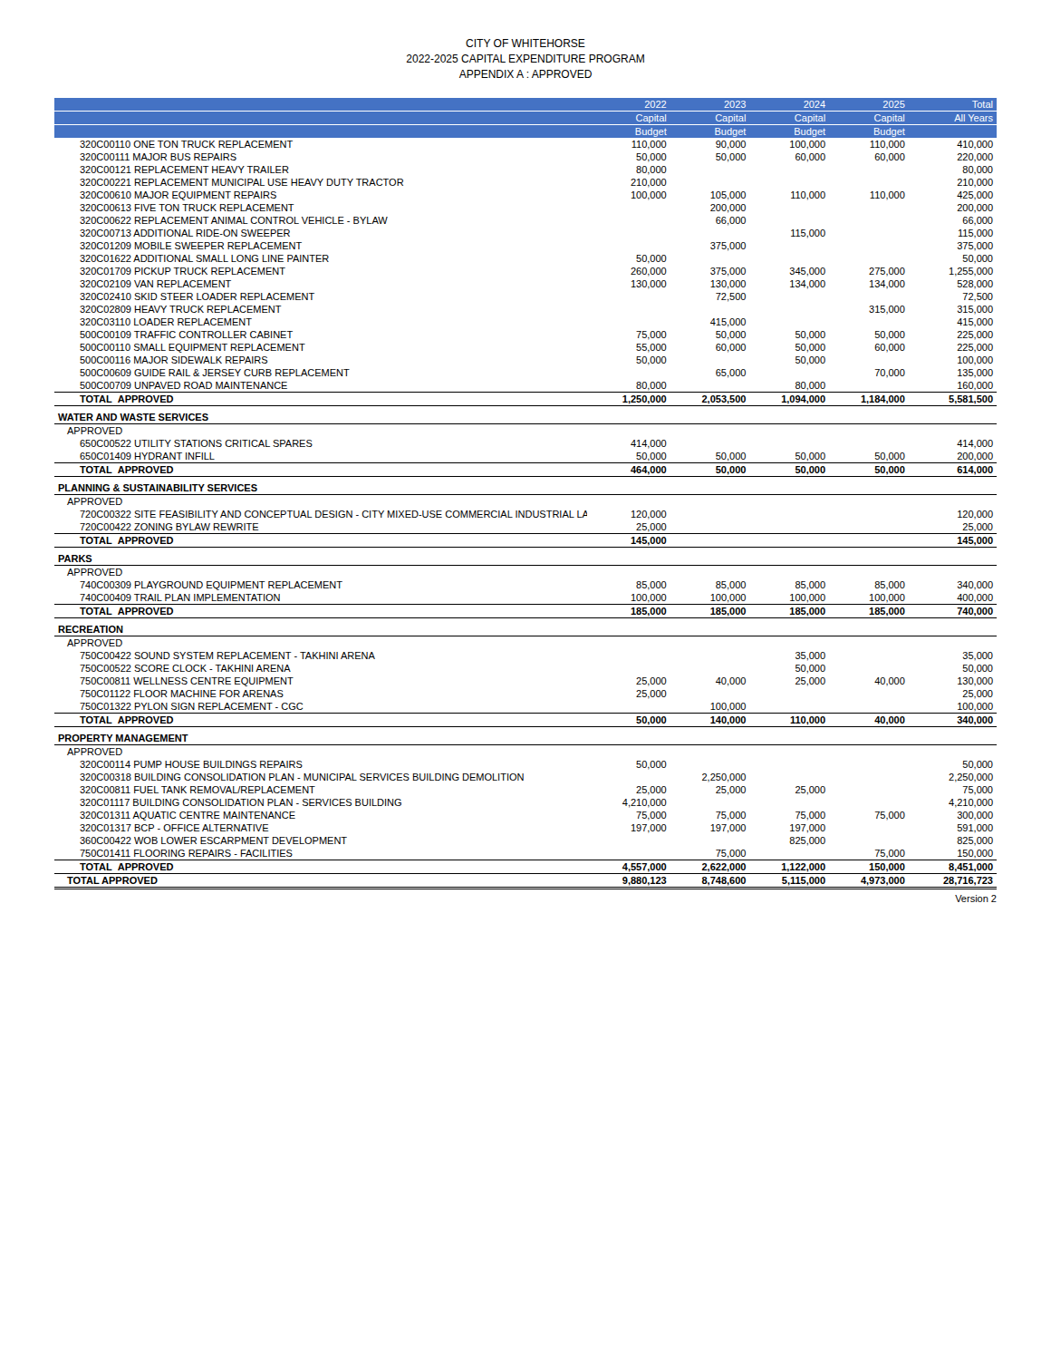CITY OF WHITEHORSE
2022-2025 CAPITAL EXPENDITURE PROGRAM
APPENDIX A : APPROVED
| | 2022 | 2023 | 2024 | 2025 | Total |
| --- | --- | --- | --- | --- | --- |
| | Capital | Capital | Capital | Capital | All Years |
| | Budget | Budget | Budget | Budget | |
| 320C00110 ONE TON TRUCK REPLACEMENT | 110,000 | 90,000 | 100,000 | 110,000 | 410,000 |
| 320C00111 MAJOR BUS REPAIRS | 50,000 | 50,000 | 60,000 | 60,000 | 220,000 |
| 320C00121 REPLACEMENT HEAVY TRAILER | 80,000 | | | | 80,000 |
| 320C00221 REPLACEMENT MUNICIPAL USE HEAVY DUTY TRACTOR | 210,000 | | | | 210,000 |
| 320C00610 MAJOR EQUIPMENT REPAIRS | 100,000 | 105,000 | 110,000 | 110,000 | 425,000 |
| 320C00613 FIVE TON TRUCK REPLACEMENT | | 200,000 | | | 200,000 |
| 320C00622 REPLACEMENT ANIMAL CONTROL VEHICLE - BYLAW | | 66,000 | | | 66,000 |
| 320C00713 ADDITIONAL RIDE-ON SWEEPER | | | 115,000 | | 115,000 |
| 320C01209 MOBILE SWEEPER REPLACEMENT | | 375,000 | | | 375,000 |
| 320C01622 ADDITIONAL SMALL LONG LINE PAINTER | 50,000 | | | | 50,000 |
| 320C01709 PICKUP TRUCK REPLACEMENT | 260,000 | 375,000 | 345,000 | 275,000 | 1,255,000 |
| 320C02109 VAN REPLACEMENT | 130,000 | 130,000 | 134,000 | 134,000 | 528,000 |
| 320C02410 SKID STEER LOADER REPLACEMENT | | 72,500 | | | 72,500 |
| 320C02809 HEAVY TRUCK REPLACEMENT | | | | 315,000 | 315,000 |
| 320C03110 LOADER REPLACEMENT | | 415,000 | | | 415,000 |
| 500C00109 TRAFFIC CONTROLLER CABINET | 75,000 | 50,000 | 50,000 | 50,000 | 225,000 |
| 500C00110 SMALL EQUIPMENT REPLACEMENT | 55,000 | 60,000 | 50,000 | 60,000 | 225,000 |
| 500C00116 MAJOR SIDEWALK REPAIRS | 50,000 | | 50,000 | | 100,000 |
| 500C00609 GUIDE RAIL & JERSEY CURB REPLACEMENT | | 65,000 | | 70,000 | 135,000 |
| 500C00709 UNPAVED ROAD MAINTENANCE | 80,000 | | 80,000 | | 160,000 |
| TOTAL APPROVED | 1,250,000 | 2,053,500 | 1,094,000 | 1,184,000 | 5,581,500 |
| WATER AND WASTE SERVICES |
| APPROVED |
| 650C00522 UTILITY STATIONS CRITICAL SPARES | 414,000 | | | | 414,000 |
| 650C01409 HYDRANT INFILL | 50,000 | 50,000 | 50,000 | 50,000 | 200,000 |
| TOTAL APPROVED | 464,000 | 50,000 | 50,000 | 50,000 | 614,000 |
| PLANNING & SUSTAINABILITY SERVICES |
| APPROVED |
| 720C00322 SITE FEASIBILITY AND CONCEPTUAL DESIGN - CITY MIXED-USE COMMERCIAL INDUSTRIAL LA | 120,000 | | | | 120,000 |
| 720C00422 ZONING BYLAW REWRITE | 25,000 | | | | 25,000 |
| TOTAL APPROVED | 145,000 | | | | 145,000 |
| PARKS |
| APPROVED |
| 740C00309 PLAYGROUND EQUIPMENT REPLACEMENT | 85,000 | 85,000 | 85,000 | 85,000 | 340,000 |
| 740C00409 TRAIL PLAN IMPLEMENTATION | 100,000 | 100,000 | 100,000 | 100,000 | 400,000 |
| TOTAL APPROVED | 185,000 | 185,000 | 185,000 | 185,000 | 740,000 |
| RECREATION |
| APPROVED |
| 750C00422 SOUND SYSTEM REPLACEMENT - TAKHINI ARENA | | | 35,000 | | 35,000 |
| 750C00522 SCORE CLOCK - TAKHINI ARENA | | | 50,000 | | 50,000 |
| 750C00811 WELLNESS CENTRE EQUIPMENT | 25,000 | 40,000 | 25,000 | 40,000 | 130,000 |
| 750C01122 FLOOR MACHINE FOR ARENAS | 25,000 | | | | 25,000 |
| 750C01322 PYLON SIGN REPLACEMENT - CGC | | 100,000 | | | 100,000 |
| TOTAL APPROVED | 50,000 | 140,000 | 110,000 | 40,000 | 340,000 |
| PROPERTY MANAGEMENT |
| APPROVED |
| 320C00114 PUMP HOUSE BUILDINGS REPAIRS | 50,000 | | | | 50,000 |
| 320C00318 BUILDING CONSOLIDATION PLAN - MUNICIPAL SERVICES BUILDING DEMOLITION | | 2,250,000 | | | 2,250,000 |
| 320C00811 FUEL TANK REMOVAL/REPLACEMENT | 25,000 | 25,000 | 25,000 | | 75,000 |
| 320C01117 BUILDING CONSOLIDATION PLAN - SERVICES BUILDING | 4,210,000 | | | | 4,210,000 |
| 320C01311 AQUATIC CENTRE MAINTENANCE | 75,000 | 75,000 | 75,000 | 75,000 | 300,000 |
| 320C01317 BCP - OFFICE ALTERNATIVE | 197,000 | 197,000 | 197,000 | | 591,000 |
| 360C00422 WOB LOWER ESCARPMENT DEVELOPMENT | | | 825,000 | | 825,000 |
| 750C01411 FLOORING REPAIRS - FACILITIES | | 75,000 | | 75,000 | 150,000 |
| TOTAL APPROVED | 4,557,000 | 2,622,000 | 1,122,000 | 150,000 | 8,451,000 |
| TOTAL APPROVED | 9,880,123 | 8,748,600 | 5,115,000 | 4,973,000 | 28,716,723 |
Version 2